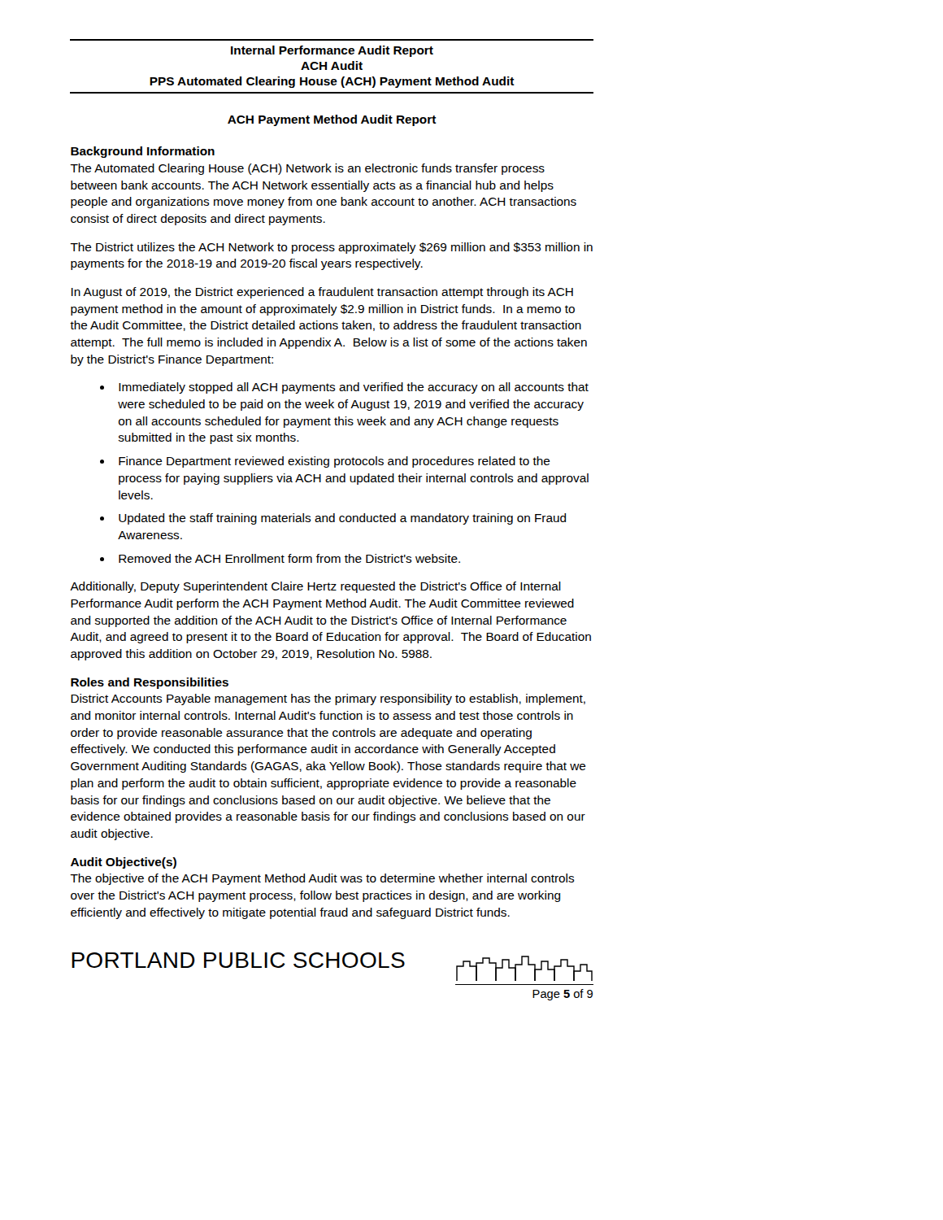Internal Performance Audit Report
ACH Audit
PPS Automated Clearing House (ACH) Payment Method Audit
ACH Payment Method Audit Report
Background Information
The Automated Clearing House (ACH) Network is an electronic funds transfer process between bank accounts. The ACH Network essentially acts as a financial hub and helps people and organizations move money from one bank account to another. ACH transactions consist of direct deposits and direct payments.
The District utilizes the ACH Network to process approximately $269 million and $353 million in payments for the 2018-19 and 2019-20 fiscal years respectively.
In August of 2019, the District experienced a fraudulent transaction attempt through its ACH payment method in the amount of approximately $2.9 million in District funds. In a memo to the Audit Committee, the District detailed actions taken, to address the fraudulent transaction attempt. The full memo is included in Appendix A. Below is a list of some of the actions taken by the District's Finance Department:
Immediately stopped all ACH payments and verified the accuracy on all accounts that were scheduled to be paid on the week of August 19, 2019 and verified the accuracy on all accounts scheduled for payment this week and any ACH change requests submitted in the past six months.
Finance Department reviewed existing protocols and procedures related to the process for paying suppliers via ACH and updated their internal controls and approval levels.
Updated the staff training materials and conducted a mandatory training on Fraud Awareness.
Removed the ACH Enrollment form from the District's website.
Additionally, Deputy Superintendent Claire Hertz requested the District's Office of Internal Performance Audit perform the ACH Payment Method Audit. The Audit Committee reviewed and supported the addition of the ACH Audit to the District's Office of Internal Performance Audit, and agreed to present it to the Board of Education for approval. The Board of Education approved this addition on October 29, 2019, Resolution No. 5988.
Roles and Responsibilities
District Accounts Payable management has the primary responsibility to establish, implement, and monitor internal controls. Internal Audit's function is to assess and test those controls in order to provide reasonable assurance that the controls are adequate and operating effectively. We conducted this performance audit in accordance with Generally Accepted Government Auditing Standards (GAGAS, aka Yellow Book). Those standards require that we plan and perform the audit to obtain sufficient, appropriate evidence to provide a reasonable basis for our findings and conclusions based on our audit objective. We believe that the evidence obtained provides a reasonable basis for our findings and conclusions based on our audit objective.
Audit Objective(s)
The objective of the ACH Payment Method Audit was to determine whether internal controls over the District's ACH payment process, follow best practices in design, and are working efficiently and effectively to mitigate potential fraud and safeguard District funds.
PORTLAND PUBLIC SCHOOLS
Page 5 of 9